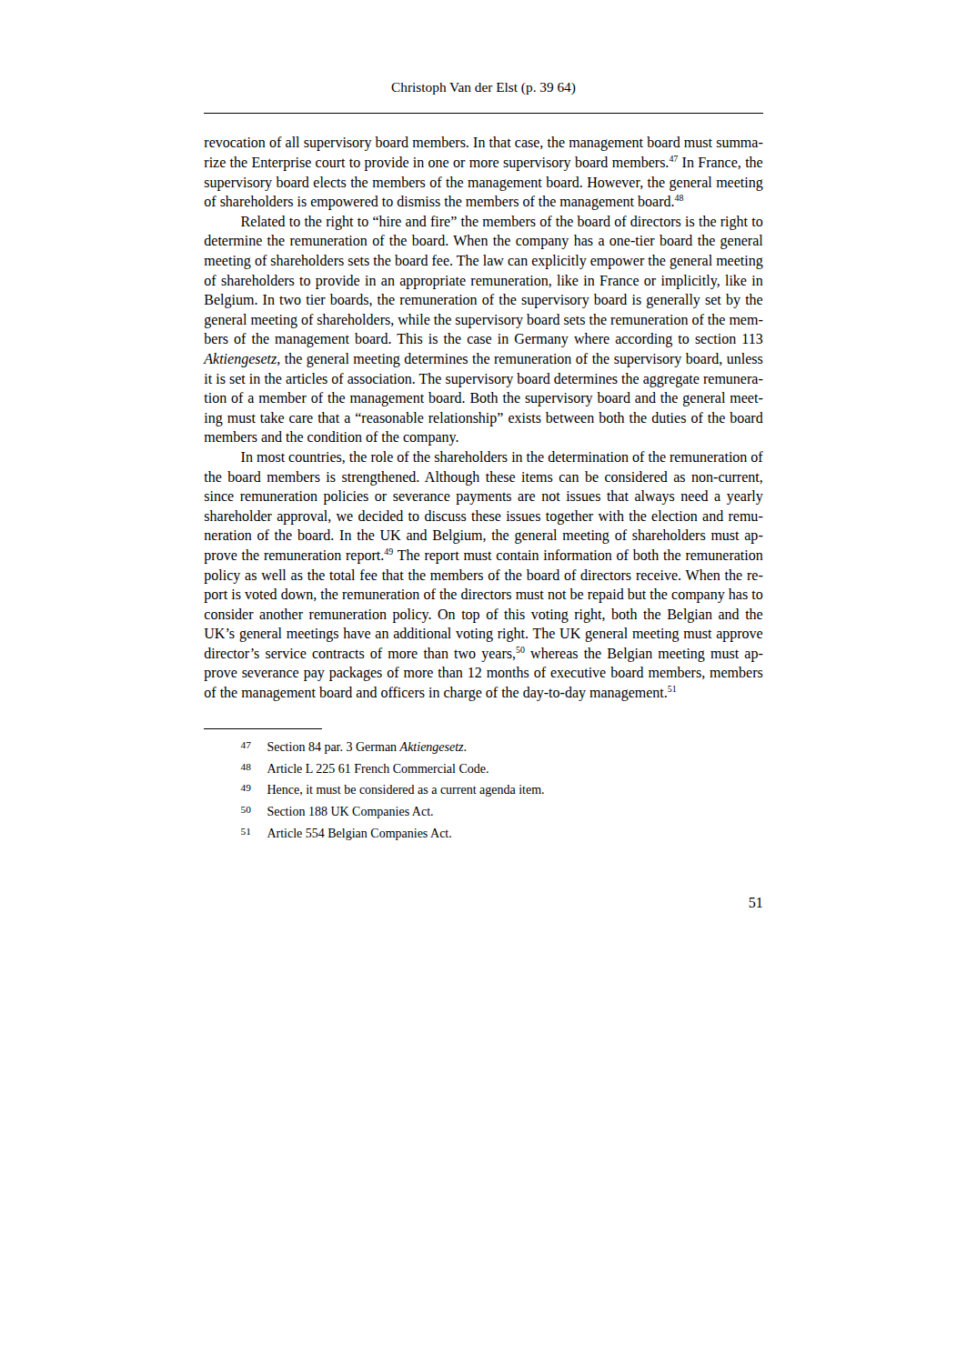Christoph Van der Elst (p. 39 64)
revocation of all supervisory board members. In that case, the management board must summarize the Enterprise court to provide in one or more supervisory board members.47 In France, the supervisory board elects the members of the management board. However, the general meeting of shareholders is empowered to dismiss the members of the management board.48
Related to the right to “hire and fire” the members of the board of directors is the right to determine the remuneration of the board. When the company has a one-tier board the general meeting of shareholders sets the board fee. The law can explicitly empower the general meeting of shareholders to provide in an appropriate remuneration, like in France or implicitly, like in Belgium. In two tier boards, the remuneration of the supervisory board is generally set by the general meeting of shareholders, while the supervisory board sets the remuneration of the members of the management board. This is the case in Germany where according to section 113 Aktiengesetz, the general meeting determines the remuneration of the supervisory board, unless it is set in the articles of association. The supervisory board determines the aggregate remuneration of a member of the management board. Both the supervisory board and the general meeting must take care that a “reasonable relationship” exists between both the duties of the board members and the condition of the company.
In most countries, the role of the shareholders in the determination of the remuneration of the board members is strengthened. Although these items can be considered as non-current, since remuneration policies or severance payments are not issues that always need a yearly shareholder approval, we decided to discuss these issues together with the election and remuneration of the board. In the UK and Belgium, the general meeting of shareholders must approve the remuneration report.49 The report must contain information of both the remuneration policy as well as the total fee that the members of the board of directors receive. When the report is voted down, the remuneration of the directors must not be repaid but the company has to consider another remuneration policy. On top of this voting right, both the Belgian and the UK’s general meetings have an additional voting right. The UK general meeting must approve director’s service contracts of more than two years,50 whereas the Belgian meeting must approve severance pay packages of more than 12 months of executive board members, members of the management board and officers in charge of the day-to-day management.51
47
Section 84 par. 3 German Aktiengesetz.
48
Article L 225 61 French Commercial Code.
49
Hence, it must be considered as a current agenda item.
50
Section 188 UK Companies Act.
51
Article 554 Belgian Companies Act.
51